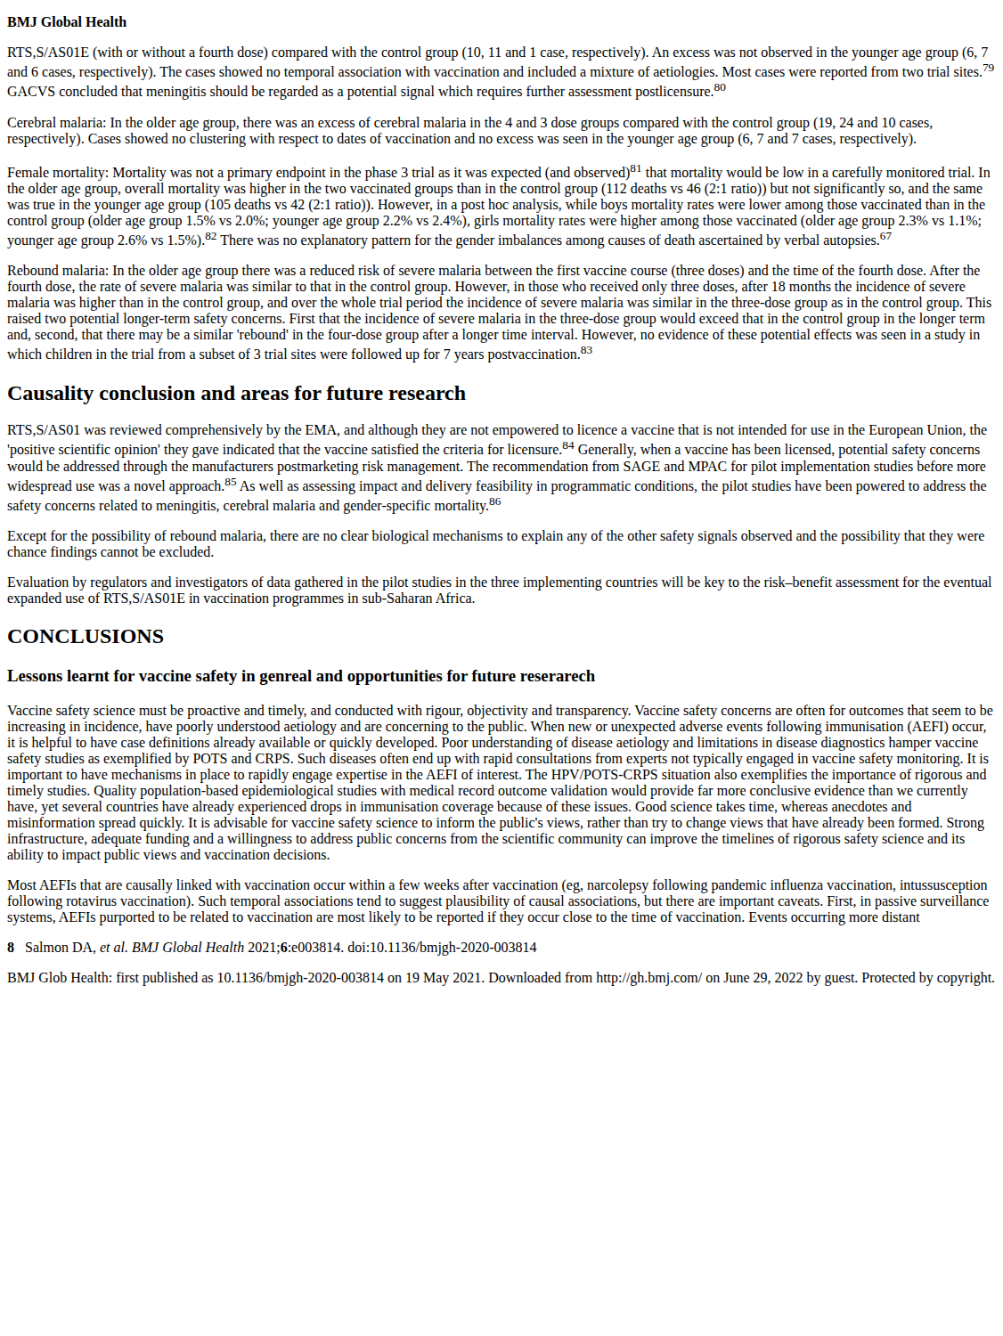BMJ Global Health
RTS,S/AS01E (with or without a fourth dose) compared with the control group (10, 11 and 1 case, respectively). An excess was not observed in the younger age group (6, 7 and 6 cases, respectively). The cases showed no temporal association with vaccination and included a mixture of aetiologies. Most cases were reported from two trial sites.79 GACVS concluded that meningitis should be regarded as a potential signal which requires further assessment postlicensure.80
Cerebral malaria: In the older age group, there was an excess of cerebral malaria in the 4 and 3 dose groups compared with the control group (19, 24 and 10 cases, respectively). Cases showed no clustering with respect to dates of vaccination and no excess was seen in the younger age group (6, 7 and 7 cases, respectively).
Female mortality: Mortality was not a primary endpoint in the phase 3 trial as it was expected (and observed)81 that mortality would be low in a carefully monitored trial. In the older age group, overall mortality was higher in the two vaccinated groups than in the control group (112 deaths vs 46 (2:1 ratio)) but not significantly so, and the same was true in the younger age group (105 deaths vs 42 (2:1 ratio)). However, in a post hoc analysis, while boys mortality rates were lower among those vaccinated than in the control group (older age group 1.5% vs 2.0%; younger age group 2.2% vs 2.4%), girls mortality rates were higher among those vaccinated (older age group 2.3% vs 1.1%; younger age group 2.6% vs 1.5%).82 There was no explanatory pattern for the gender imbalances among causes of death ascertained by verbal autopsies.67
Rebound malaria: In the older age group there was a reduced risk of severe malaria between the first vaccine course (three doses) and the time of the fourth dose. After the fourth dose, the rate of severe malaria was similar to that in the control group. However, in those who received only three doses, after 18 months the incidence of severe malaria was higher than in the control group, and over the whole trial period the incidence of severe malaria was similar in the three-dose group as in the control group. This raised two potential longer-term safety concerns. First that the incidence of severe malaria in the three-dose group would exceed that in the control group in the longer term and, second, that there may be a similar 'rebound' in the four-dose group after a longer time interval. However, no evidence of these potential effects was seen in a study in which children in the trial from a subset of 3 trial sites were followed up for 7 years postvaccination.83
Causality conclusion and areas for future research
RTS,S/AS01 was reviewed comprehensively by the EMA, and although they are not empowered to licence a vaccine that is not intended for use in the European Union, the 'positive scientific opinion' they gave indicated that the vaccine satisfied the criteria for licensure.84 Generally, when a vaccine has been licensed, potential safety concerns would be addressed through the manufacturers postmarketing risk management. The recommendation from SAGE and MPAC for pilot implementation studies before more widespread use was a novel approach.85 As well as assessing impact and delivery feasibility in programmatic conditions, the pilot studies have been powered to address the safety concerns related to meningitis, cerebral malaria and gender-specific mortality.86
Except for the possibility of rebound malaria, there are no clear biological mechanisms to explain any of the other safety signals observed and the possibility that they were chance findings cannot be excluded.
Evaluation by regulators and investigators of data gathered in the pilot studies in the three implementing countries will be key to the risk–benefit assessment for the eventual expanded use of RTS,S/AS01E in vaccination programmes in sub-Saharan Africa.
CONCLUSIONS
Lessons learnt for vaccine safety in genreal and opportunities for future reserarech
Vaccine safety science must be proactive and timely, and conducted with rigour, objectivity and transparency. Vaccine safety concerns are often for outcomes that seem to be increasing in incidence, have poorly understood aetiology and are concerning to the public. When new or unexpected adverse events following immunisation (AEFI) occur, it is helpful to have case definitions already available or quickly developed. Poor understanding of disease aetiology and limitations in disease diagnostics hamper vaccine safety studies as exemplified by POTS and CRPS. Such diseases often end up with rapid consultations from experts not typically engaged in vaccine safety monitoring. It is important to have mechanisms in place to rapidly engage expertise in the AEFI of interest. The HPV/POTS-CRPS situation also exemplifies the importance of rigorous and timely studies. Quality population-based epidemiological studies with medical record outcome validation would provide far more conclusive evidence than we currently have, yet several countries have already experienced drops in immunisation coverage because of these issues. Good science takes time, whereas anecdotes and misinformation spread quickly. It is advisable for vaccine safety science to inform the public's views, rather than try to change views that have already been formed. Strong infrastructure, adequate funding and a willingness to address public concerns from the scientific community can improve the timelines of rigorous safety science and its ability to impact public views and vaccination decisions.
Most AEFIs that are causally linked with vaccination occur within a few weeks after vaccination (eg, narcolepsy following pandemic influenza vaccination, intussusception following rotavirus vaccination). Such temporal associations tend to suggest plausibility of causal associations, but there are important caveats. First, in passive surveillance systems, AEFIs purported to be related to vaccination are most likely to be reported if they occur close to the time of vaccination. Events occurring more distant
8 Salmon DA, et al. BMJ Global Health 2021;6:e003814. doi:10.1136/bmjgh-2020-003814
BMJ Glob Health: first published as 10.1136/bmjgh-2020-003814 on 19 May 2021. Downloaded from http://gh.bmj.com/ on June 29, 2022 by guest. Protected by copyright.